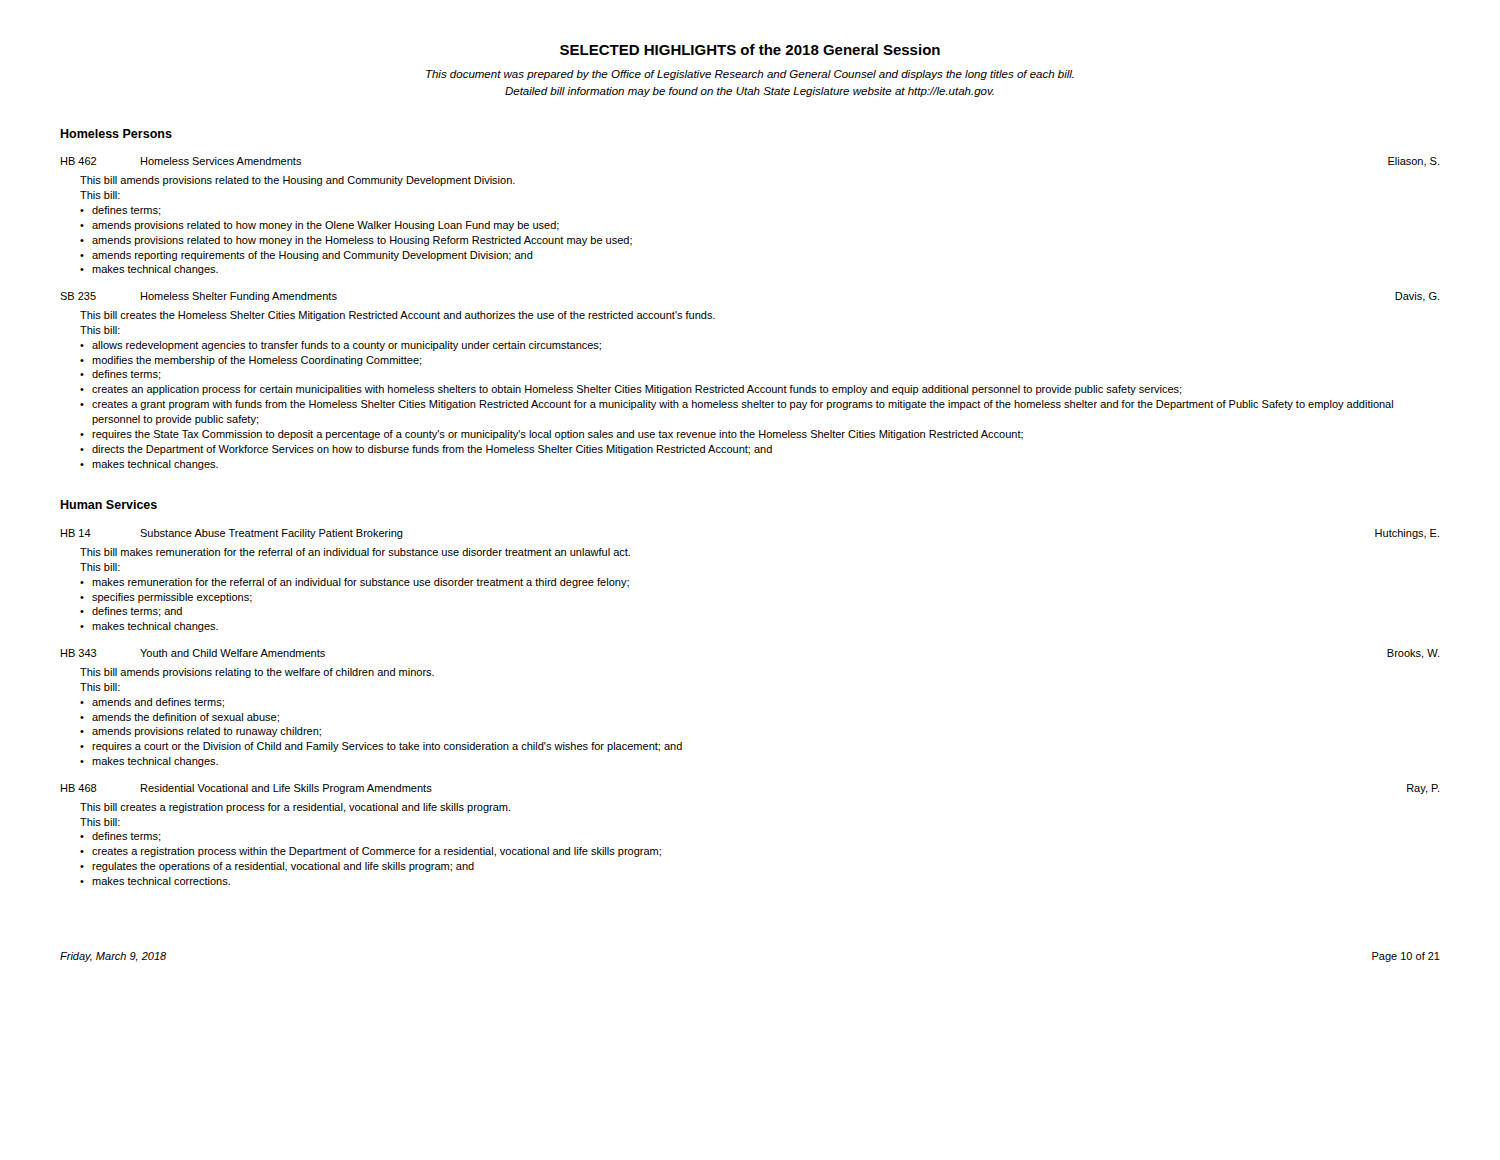SELECTED HIGHLIGHTS of the 2018 General Session
This document was prepared by the Office of Legislative Research and General Counsel and displays the long titles of each bill.
Detailed bill information may be found on the Utah State Legislature website at http://le.utah.gov.
Homeless Persons
HB 462 Homeless Services Amendments
Eliason, S.
This bill amends provisions related to the Housing and Community Development Division.
This bill:
defines terms;
amends provisions related to how money in the Olene Walker Housing Loan Fund may be used;
amends provisions related to how money in the Homeless to Housing Reform Restricted Account may be used;
amends reporting requirements of the Housing and Community Development Division; and
makes technical changes.
SB 235 Homeless Shelter Funding Amendments
Davis, G.
This bill creates the Homeless Shelter Cities Mitigation Restricted Account and authorizes the use of the restricted account's funds.
This bill:
allows redevelopment agencies to transfer funds to a county or municipality under certain circumstances;
modifies the membership of the Homeless Coordinating Committee;
defines terms;
creates an application process for certain municipalities with homeless shelters to obtain Homeless Shelter Cities Mitigation Restricted Account funds to employ and equip additional personnel to provide public safety services;
creates a grant program with funds from the Homeless Shelter Cities Mitigation Restricted Account for a municipality with a homeless shelter to pay for programs to mitigate the impact of the homeless shelter and for the Department of Public Safety to employ additional personnel to provide public safety;
requires the State Tax Commission to deposit a percentage of a county's or municipality's local option sales and use tax revenue into the Homeless Shelter Cities Mitigation Restricted Account;
directs the Department of Workforce Services on how to disburse funds from the Homeless Shelter Cities Mitigation Restricted Account; and
makes technical changes.
Human Services
HB 14 Substance Abuse Treatment Facility Patient Brokering
Hutchings, E.
This bill makes remuneration for the referral of an individual for substance use disorder treatment an unlawful act.
This bill:
makes remuneration for the referral of an individual for substance use disorder treatment a third degree felony;
specifies permissible exceptions;
defines terms; and
makes technical changes.
HB 343 Youth and Child Welfare Amendments
Brooks, W.
This bill amends provisions relating to the welfare of children and minors.
This bill:
amends and defines terms;
amends the definition of sexual abuse;
amends provisions related to runaway children;
requires a court or the Division of Child and Family Services to take into consideration a child's wishes for placement; and
makes technical changes.
HB 468 Residential Vocational and Life Skills Program Amendments
Ray, P.
This bill creates a registration process for a residential, vocational and life skills program.
This bill:
defines terms;
creates a registration process within the Department of Commerce for a residential, vocational and life skills program;
regulates the operations of a residential, vocational and life skills program; and
makes technical corrections.
Friday, March 9, 2018
Page 10 of 21